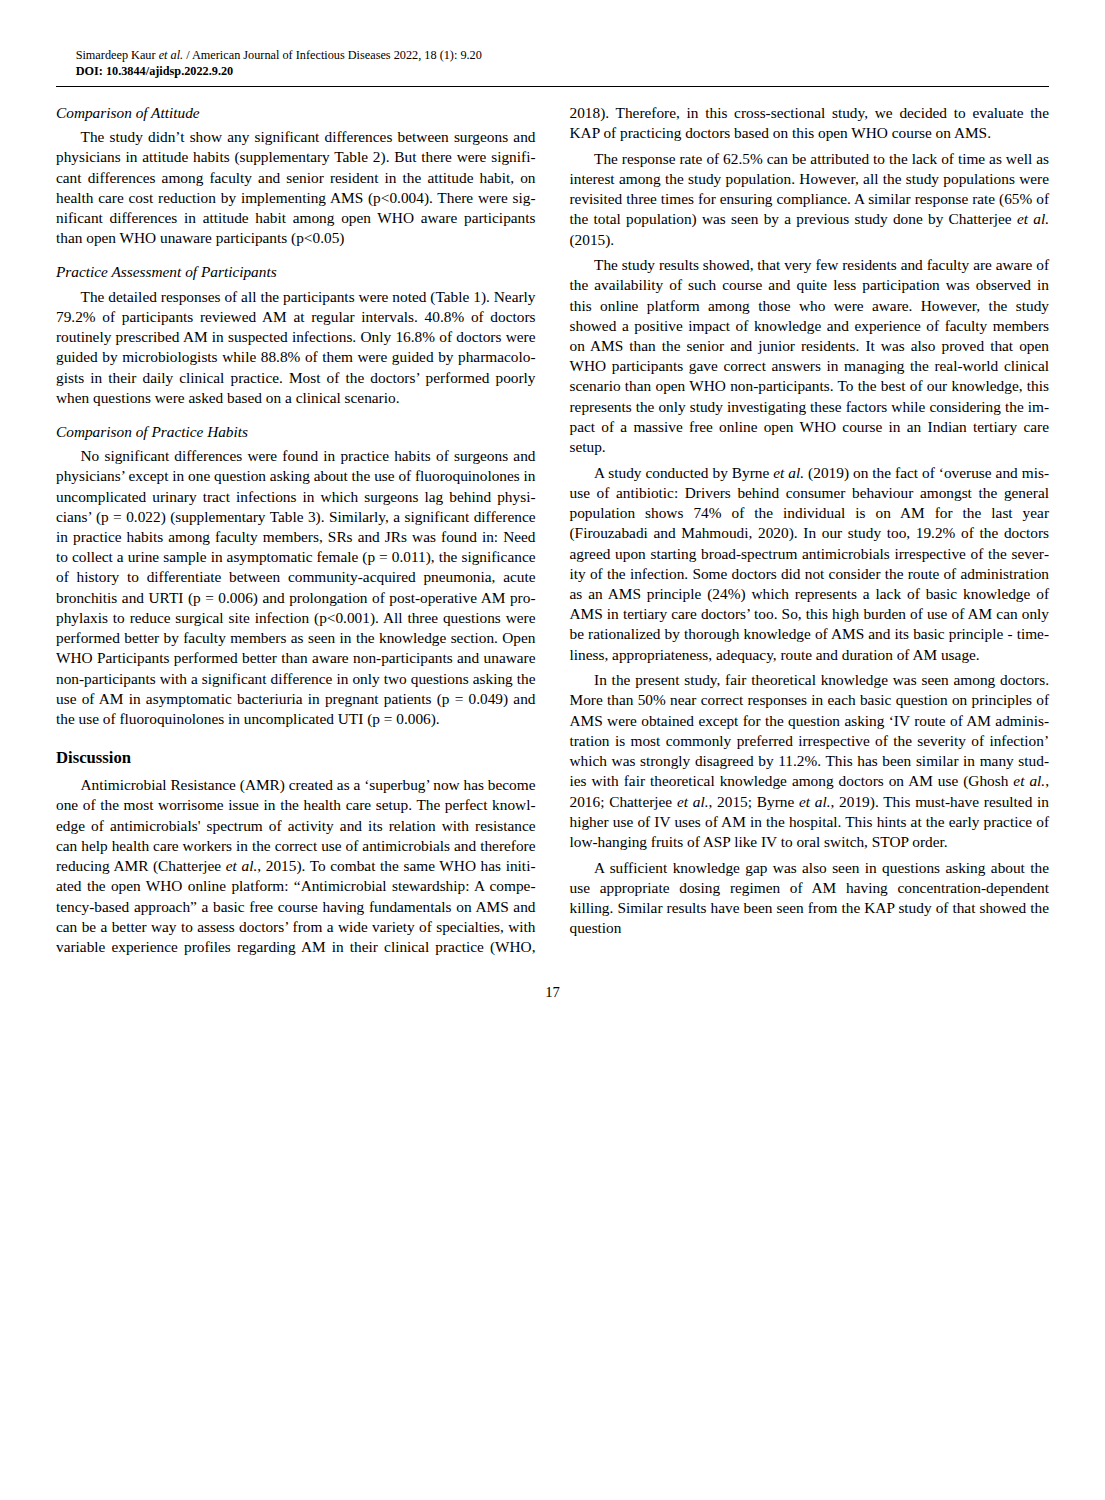Simardeep Kaur et al. / American Journal of Infectious Diseases 2022, 18 (1): 9.20
DOI: 10.3844/ajidsp.2022.9.20
Comparison of Attitude
The study didn’t show any significant differences between surgeons and physicians in attitude habits (supplementary Table 2). But there were significant differences among faculty and senior resident in the attitude habit, on health care cost reduction by implementing AMS (p<0.004). There were significant differences in attitude habit among open WHO aware participants than open WHO unaware participants (p<0.05)
Practice Assessment of Participants
The detailed responses of all the participants were noted (Table 1). Nearly 79.2% of participants reviewed AM at regular intervals. 40.8% of doctors routinely prescribed AM in suspected infections. Only 16.8% of doctors were guided by microbiologists while 88.8% of them were guided by pharmacologists in their daily clinical practice. Most of the doctors’ performed poorly when questions were asked based on a clinical scenario.
Comparison of Practice Habits
No significant differences were found in practice habits of surgeons and physicians’ except in one question asking about the use of fluoroquinolones in uncomplicated urinary tract infections in which surgeons lag behind physicians’ (p = 0.022) (supplementary Table 3). Similarly, a significant difference in practice habits among faculty members, SRs and JRs was found in: Need to collect a urine sample in asymptomatic female (p = 0.011), the significance of history to differentiate between community-acquired pneumonia, acute bronchitis and URTI (p = 0.006) and prolongation of post-operative AM prophylaxis to reduce surgical site infection (p<0.001). All three questions were performed better by faculty members as seen in the knowledge section. Open WHO Participants performed better than aware non-participants and unaware non-participants with a significant difference in only two questions asking the use of AM in asymptomatic bacteriuria in pregnant patients (p = 0.049) and the use of fluoroquinolones in uncomplicated UTI (p = 0.006).
Discussion
Antimicrobial Resistance (AMR) created as a ‘superbug’ now has become one of the most worrisome issue in the health care setup. The perfect knowledge of antimicrobials' spectrum of activity and its relation with resistance can help health care workers in the correct use of antimicrobials and therefore reducing AMR (Chatterjee et al., 2015). To combat the same WHO has initiated the open WHO online platform: “Antimicrobial stewardship: A competency-based approach” a basic free course having fundamentals on AMS and can be a better way to assess doctors’ from a wide variety of specialties, with variable experience profiles regarding AM in their clinical practice (WHO, 2018). Therefore, in this cross-sectional study, we decided to evaluate the KAP of practicing doctors based on this open WHO course on AMS.
The response rate of 62.5% can be attributed to the lack of time as well as interest among the study population. However, all the study populations were revisited three times for ensuring compliance. A similar response rate (65% of the total population) was seen by a previous study done by Chatterjee et al. (2015).
The study results showed, that very few residents and faculty are aware of the availability of such course and quite less participation was observed in this online platform among those who were aware. However, the study showed a positive impact of knowledge and experience of faculty members on AMS than the senior and junior residents. It was also proved that open WHO participants gave correct answers in managing the real-world clinical scenario than open WHO non-participants. To the best of our knowledge, this represents the only study investigating these factors while considering the impact of a massive free online open WHO course in an Indian tertiary care setup.
A study conducted by Byrne et al. (2019) on the fact of ‘overuse and misuse of antibiotic: Drivers behind consumer behaviour amongst the general population shows 74% of the individual is on AM for the last year (Firouzabadi and Mahmoudi, 2020). In our study too, 19.2% of the doctors agreed upon starting broad-spectrum antimicrobials irrespective of the severity of the infection. Some doctors did not consider the route of administration as an AMS principle (24%) which represents a lack of basic knowledge of AMS in tertiary care doctors’ too. So, this high burden of use of AM can only be rationalized by thorough knowledge of AMS and its basic principle - timeliness, appropriateness, adequacy, route and duration of AM usage.
In the present study, fair theoretical knowledge was seen among doctors. More than 50% near correct responses in each basic question on principles of AMS were obtained except for the question asking ‘IV route of AM administration is most commonly preferred irrespective of the severity of infection’ which was strongly disagreed by 11.2%. This has been similar in many studies with fair theoretical knowledge among doctors on AM use (Ghosh et al., 2016; Chatterjee et al., 2015; Byrne et al., 2019). This must-have resulted in higher use of IV uses of AM in the hospital. This hints at the early practice of low-hanging fruits of ASP like IV to oral switch, STOP order.
A sufficient knowledge gap was also seen in questions asking about the use appropriate dosing regimen of AM having concentration-dependent killing. Similar results have been seen from the KAP study of that showed the question
17